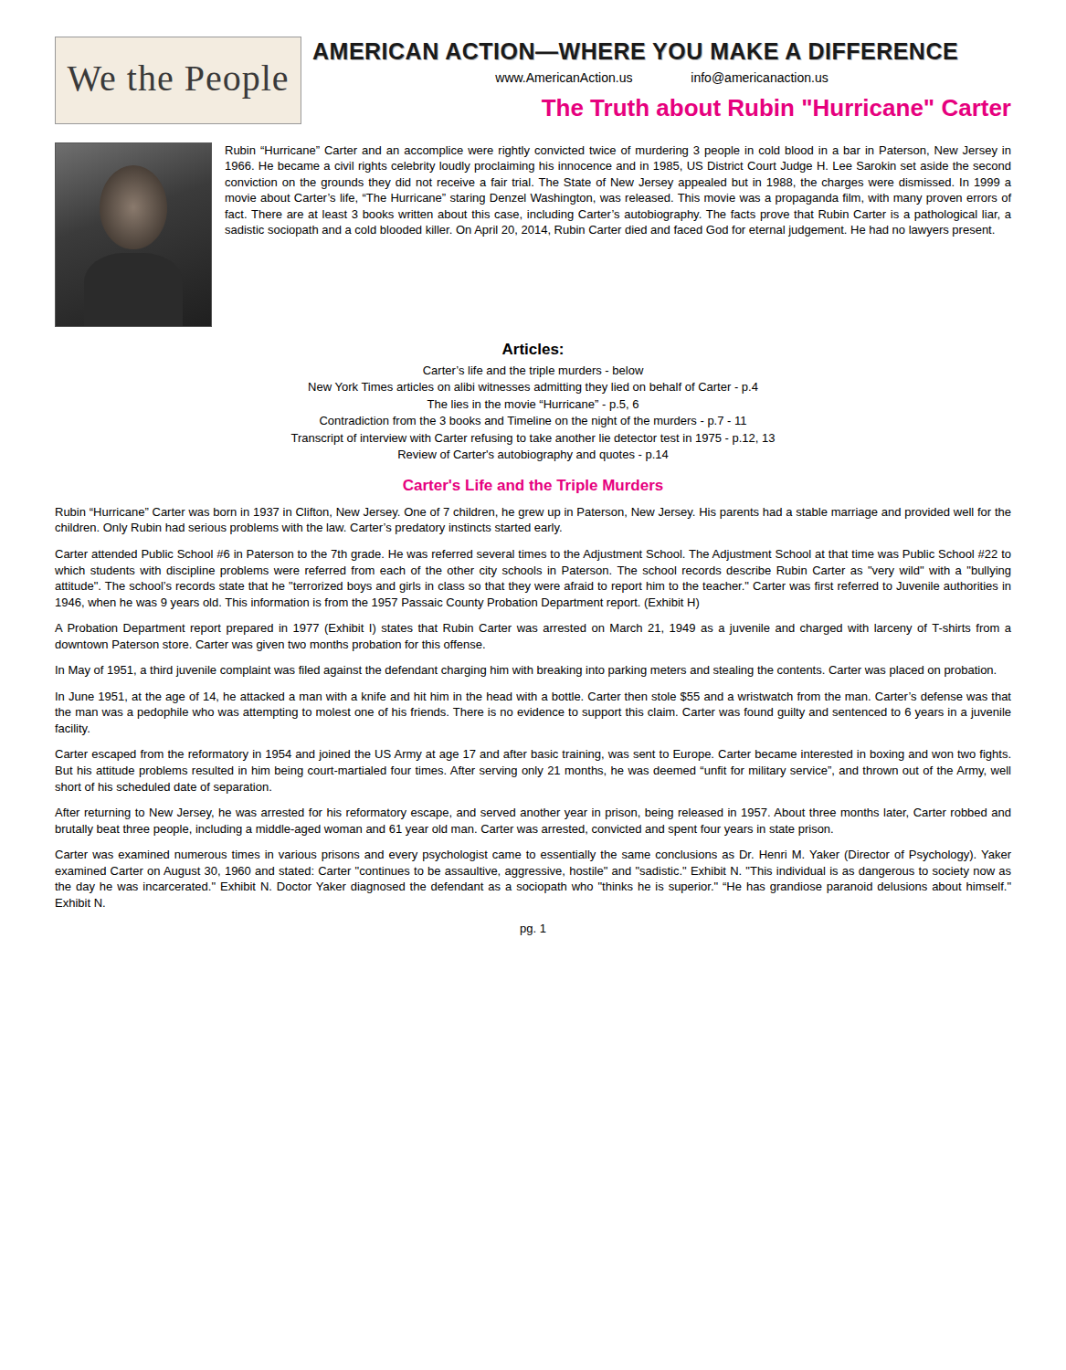We the People
AMERICAN ACTION—WHERE YOU MAKE A DIFFERENCE
www.AmericanAction.us info@americanaction.us
The Truth about Rubin "Hurricane" Carter
Rubin “Hurricane” Carter and an accomplice were rightly convicted twice of murdering 3 people in cold blood in a bar in Paterson, New Jersey in 1966. He became a civil rights celebrity loudly proclaiming his innocence and in 1985, US District Court Judge H. Lee Sarokin set aside the second conviction on the grounds they did not receive a fair trial. The State of New Jersey appealed but in 1988, the charges were dismissed. In 1999 a movie about Carter’s life, “The Hurricane” staring Denzel Washington, was released. This movie was a propaganda film, with many proven errors of fact. There are at least 3 books written about this case, including Carter’s autobiography. The facts prove that Rubin Carter is a pathological liar, a sadistic sociopath and a cold blooded killer. On April 20, 2014, Rubin Carter died and faced God for eternal judgement. He had no lawyers present.
Articles:
Carter’s life and the triple murders - below
New York Times articles on alibi witnesses admitting they lied on behalf of Carter - p.4
The lies in the movie “Hurricane” - p.5, 6
Contradiction from the 3 books and Timeline on the night of the murders - p.7 - 11
Transcript of interview with Carter refusing to take another lie detector test in 1975 - p.12, 13
Review of Carter's autobiography and quotes - p.14
Carter's Life and the Triple Murders
Rubin “Hurricane” Carter was born in 1937 in Clifton, New Jersey. One of 7 children, he grew up in Paterson, New Jersey. His parents had a stable marriage and provided well for the children. Only Rubin had serious problems with the law. Carter’s predatory instincts started early.
Carter attended Public School #6 in Paterson to the 7th grade. He was referred several times to the Adjustment School. The Adjustment School at that time was Public School #22 to which students with discipline problems were referred from each of the other city schools in Paterson. The school records describe Rubin Carter as "very wild" with a "bullying attitude". The school’s records state that he "terrorized boys and girls in class so that they were afraid to report him to the teacher." Carter was first referred to Juvenile authorities in 1946, when he was 9 years old. This information is from the 1957 Passaic County Probation Department report. (Exhibit H)
A Probation Department report prepared in 1977 (Exhibit I) states that Rubin Carter was arrested on March 21, 1949 as a juvenile and charged with larceny of T-shirts from a downtown Paterson store. Carter was given two months probation for this offense.
In May of 1951, a third juvenile complaint was filed against the defendant charging him with breaking into parking meters and stealing the contents. Carter was placed on probation.
In June 1951, at the age of 14, he attacked a man with a knife and hit him in the head with a bottle. Carter then stole $55 and a wristwatch from the man. Carter’s defense was that the man was a pedophile who was attempting to molest one of his friends. There is no evidence to support this claim. Carter was found guilty and sentenced to 6 years in a juvenile facility.
Carter escaped from the reformatory in 1954 and joined the US Army at age 17 and after basic training, was sent to Europe. Carter became interested in boxing and won two fights. But his attitude problems resulted in him being court-martialed four times. After serving only 21 months, he was deemed “unfit for military service”, and thrown out of the Army, well short of his scheduled date of separation.
After returning to New Jersey, he was arrested for his reformatory escape, and served another year in prison, being released in 1957. About three months later, Carter robbed and brutally beat three people, including a middle-aged woman and 61 year old man. Carter was arrested, convicted and spent four years in state prison.
Carter was examined numerous times in various prisons and every psychologist came to essentially the same conclusions as Dr. Henri M. Yaker (Director of Psychology). Yaker examined Carter on August 30, 1960 and stated: Carter "continues to be assaultive, aggressive, hostile" and "sadistic." Exhibit N. "This individual is as dangerous to society now as the day he was incarcerated." Exhibit N. Doctor Yaker diagnosed the defendant as a sociopath who "thinks he is superior." “He has grandiose paranoid delusions about himself." Exhibit N.
pg. 1